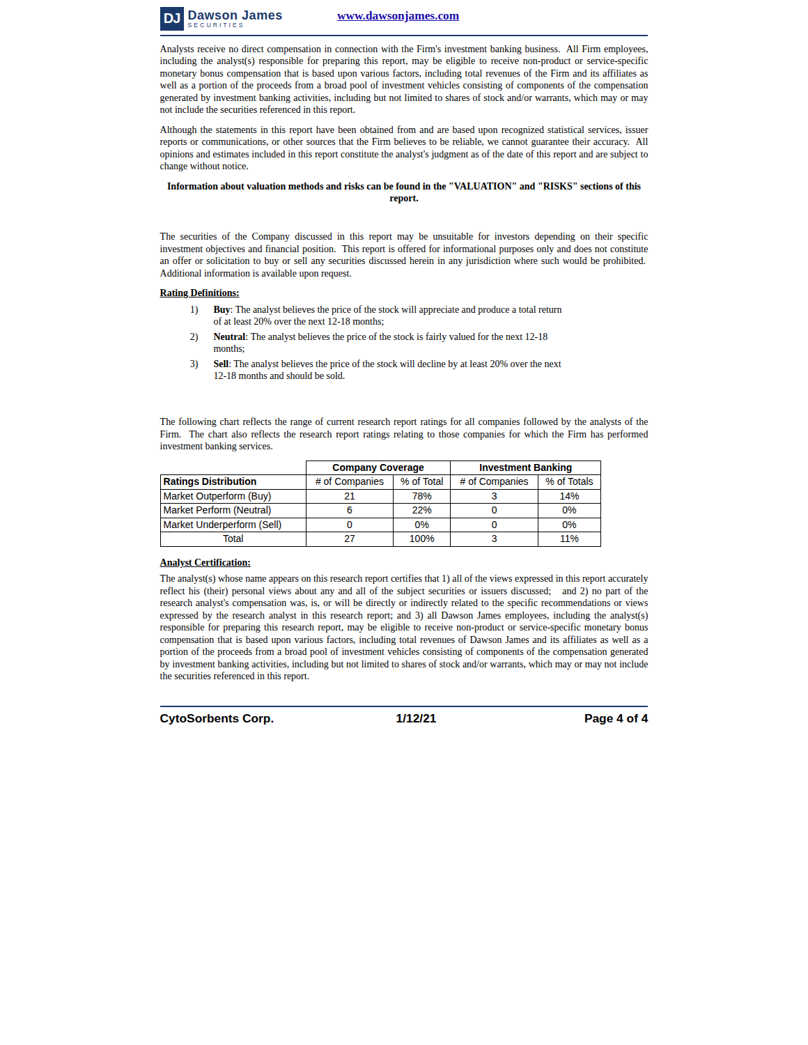DJ
Dawson James SECURITIES
www.dawsonjames.com
Analysts receive no direct compensation in connection with the Firm's investment banking business. All Firm employees, including the analyst(s) responsible for preparing this report, may be eligible to receive non-product or service-specific monetary bonus compensation that is based upon various factors, including total revenues of the Firm and its affiliates as well as a portion of the proceeds from a broad pool of investment vehicles consisting of components of the compensation generated by investment banking activities, including but not limited to shares of stock and/or warrants, which may or may not include the securities referenced in this report.
Although the statements in this report have been obtained from and are based upon recognized statistical services, issuer reports or communications, or other sources that the Firm believes to be reliable, we cannot guarantee their accuracy. All opinions and estimates included in this report constitute the analyst's judgment as of the date of this report and are subject to change without notice.
Information about valuation methods and risks can be found in the "VALUATION" and "RISKS" sections of this report.
The securities of the Company discussed in this report may be unsuitable for investors depending on their specific investment objectives and financial position. This report is offered for informational purposes only and does not constitute an offer or solicitation to buy or sell any securities discussed herein in any jurisdiction where such would be prohibited. Additional information is available upon request.
Rating Definitions:
1) Buy: The analyst believes the price of the stock will appreciate and produce a total return
of at least 20% over the next 12-18 months;
2) Neutral: The analyst believes the price of the stock is fairly valued for the next 12-18
months;
3) Sell: The analyst believes the price of the stock will decline by at least 20% over the next
12-18 months and should be sold.
The following chart reflects the range of current research report ratings for all companies followed by the analysts of the Firm. The chart also reflects the research report ratings relating to those companies for which the Firm has performed investment banking services.
| | Company Coverage | Investment Banking |
| --- | --- | --- |
| Ratings Distribution | # of Companies | % of Total | # of Companies | % of Totals |
| Market Outperform (Buy) | 21 | 78% | 3 | 14% |
| Market Perform (Neutral) | 6 | 22% | 0 | 0% |
| Market Underperform (Sell) | 0 | 0% | 0 | 0% |
| Total | 27 | 100% | 3 | 11% |
Analyst Certification:
The analyst(s) whose name appears on this research report certifies that 1) all of the views expressed in this report accurately reflect his (their) personal views about any and all of the subject securities or issuers discussed; and 2) no part of the research analyst's compensation was, is, or will be directly or indirectly related to the specific recommendations or views expressed by the research analyst in this research report; and 3) all Dawson James employees, including the analyst(s) responsible for preparing this research report, may be eligible to receive non-product or service-specific monetary bonus compensation that is based upon various factors, including total revenues of Dawson James and its affiliates as well as a portion of the proceeds from a broad pool of investment vehicles consisting of components of the compensation generated by investment banking activities, including but not limited to shares of stock and/or warrants, which may or may not include the securities referenced in this report.
CytoSorbents Corp.
1/12/21
Page 4 of 4